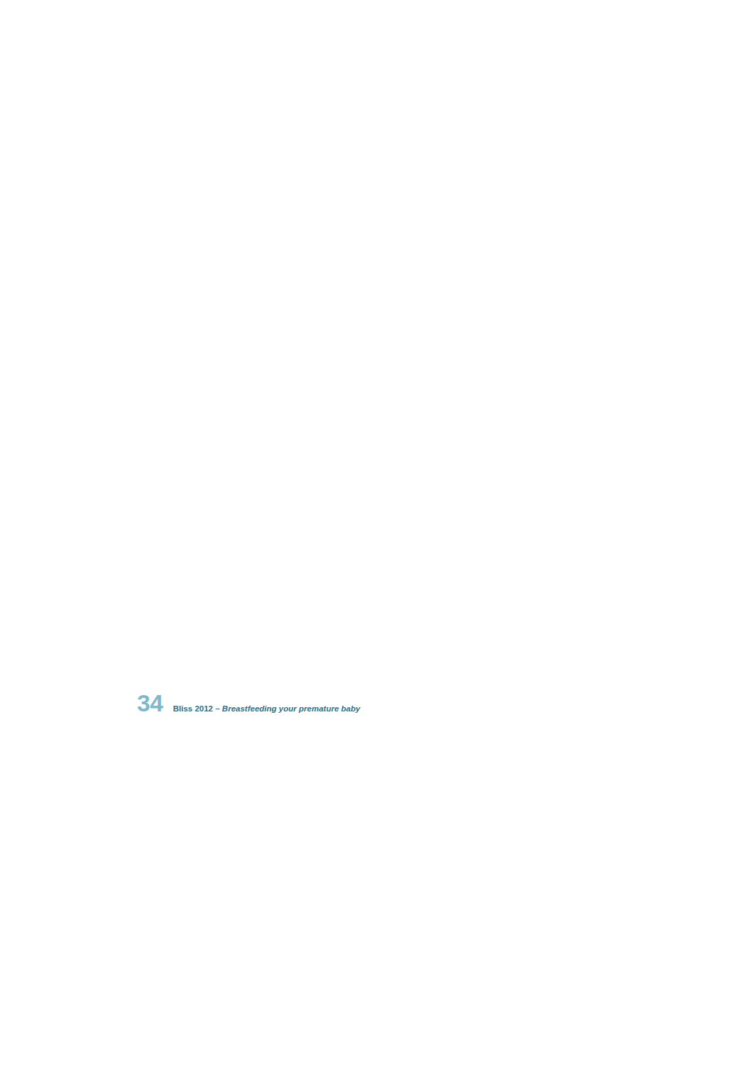34 Bliss 2012 – Breastfeeding your premature baby